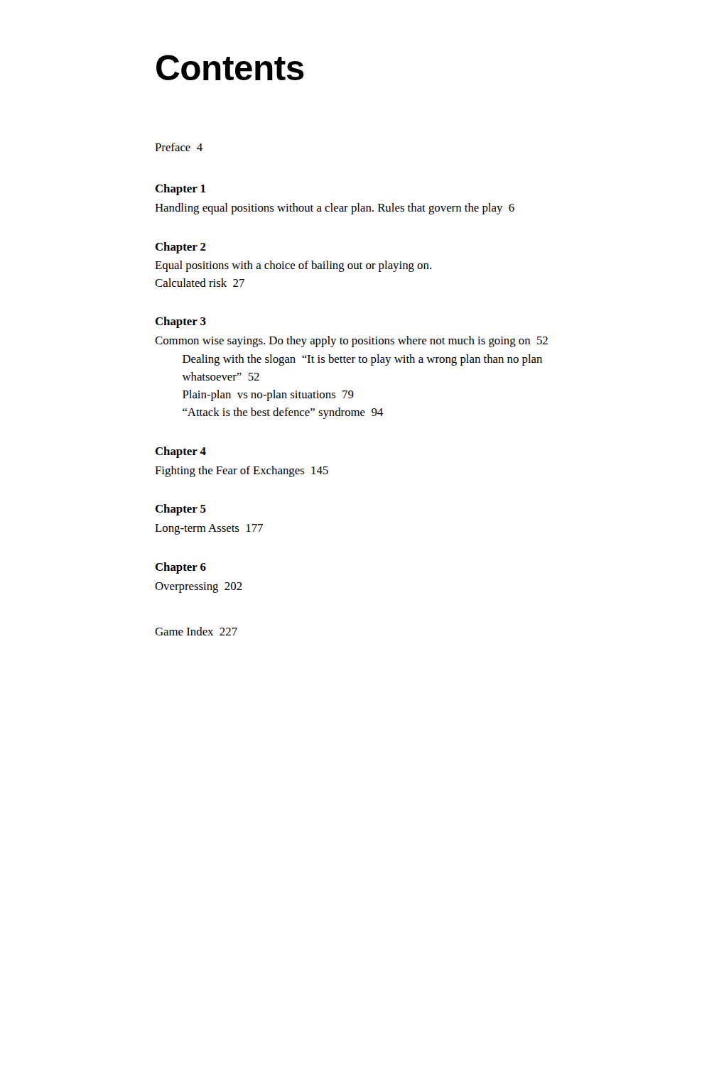Contents
Preface 4
Chapter 1
Handling equal positions without a clear plan. Rules that govern the play 6
Chapter 2
Equal positions with a choice of bailing out or playing on.
Calculated risk 27
Chapter 3
Common wise sayings. Do they apply to positions where not much is going on 52
Dealing with the slogan “It is better to play with a wrong plan than no plan whatsoever” 52
Plain-plan vs no-plan situations 79
“Attack is the best defence” syndrome 94
Chapter 4
Fighting the Fear of Exchanges 145
Chapter 5
Long-term Assets 177
Chapter 6
Overpressing 202
Game Index 227